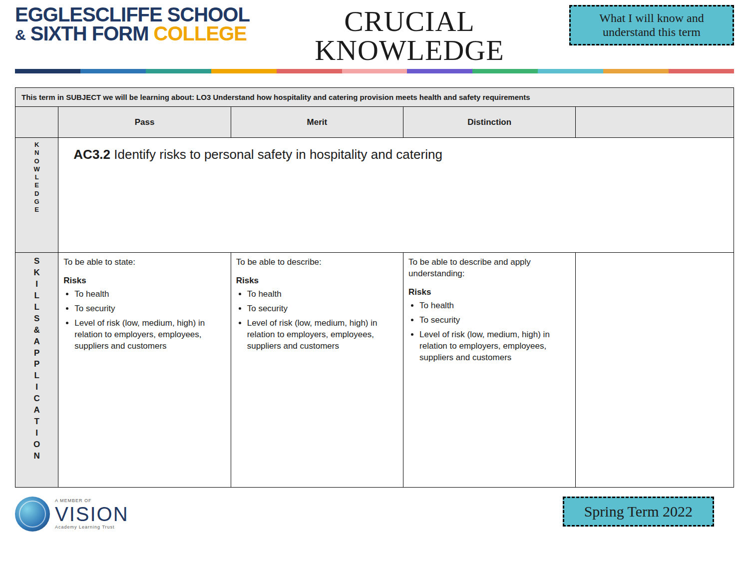EGGLESCLIFFE SCHOOL
& SIXTH FORM COLLEGE
CRUCIAL
KNOWLEDGE
What I will know and understand this term
| This term in SUBJECT we will be learning about: LO3 Understand how hospitality and catering provision meets health and safety requirements |
| | Pass | Merit | Distinction | |
| K N O W L E D G E | AC3.2 Identify risks to personal safety in hospitality and catering |
| S K I L L S & A P P L I C A T I O N | To be able to state: Risks To health To security Level of risk (low, medium, high) in relation to employers, employees, suppliers and customers | To be able to describe: Risks To health To security Level of risk (low, medium, high) in relation to employers, employees, suppliers and customers | To be able to describe and apply understanding: Risks To health To security Level of risk (low, medium, high) in relation to employers, employees, suppliers and customers | |
A MEMBER OF
VISION
Academy Learning Trust
Spring Term 2022